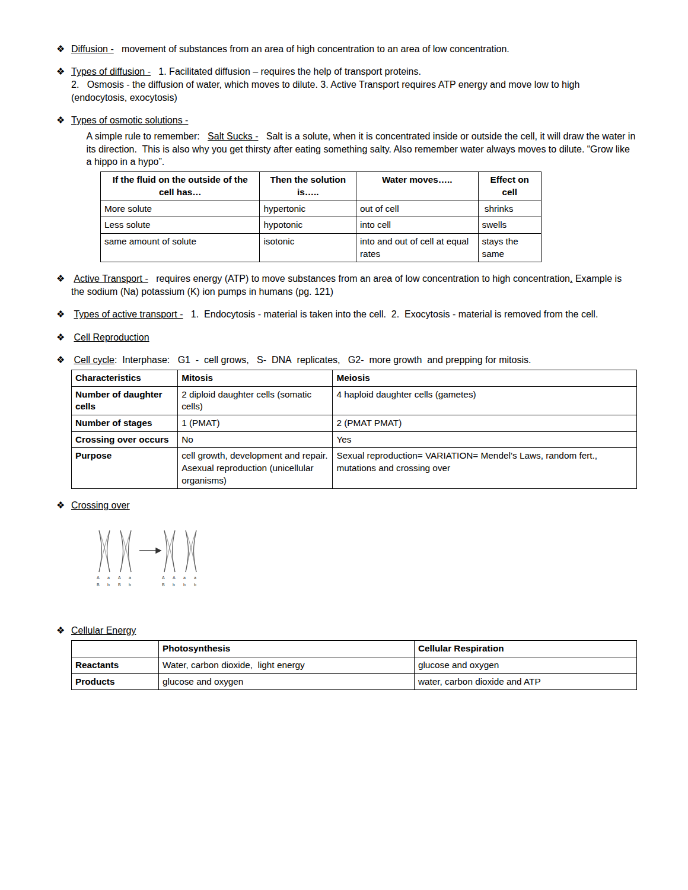Diffusion - movement of substances from an area of high concentration to an area of low concentration.
Types of diffusion - 1. Facilitated diffusion – requires the help of transport proteins.
2. Osmosis - the diffusion of water, which moves to dilute. 3. Active Transport requires ATP energy and move low to high (endocytosis, exocytosis)
Types of osmotic solutions -
A simple rule to remember: Salt Sucks - Salt is a solute, when it is concentrated inside or outside the cell, it will draw the water in its direction. This is also why you get thirsty after eating something salty. Also remember water always moves to dilute. “Grow like a hippo in a hypo”.
| If the fluid on the outside of the cell has… | Then the solution is….. | Water moves….. | Effect on cell |
| --- | --- | --- | --- |
| More solute | hypertonic | out of cell | shrinks |
| Less solute | hypotonic | into cell | swells |
| same amount of solute | isotonic | into and out of cell at equal rates | stays the same |
Active Transport - requires energy (ATP) to move substances from an area of low concentration to high concentration. Example is the sodium (Na) potassium (K) ion pumps in humans (pg. 121)
Types of active transport - 1. Endocytosis - material is taken into the cell. 2. Exocytosis - material is removed from the cell.
Cell Reproduction
Cell cycle: Interphase: G1 - cell grows, S- DNA replicates, G2- more growth and prepping for mitosis.
| Characteristics | Mitosis | Meiosis |
| --- | --- | --- |
| Number of daughter cells | 2 diploid daughter cells (somatic cells) | 4 haploid daughter cells (gametes) |
| Number of stages | 1 (PMAT) | 2 (PMAT PMAT) |
| Crossing over occurs | No | Yes |
| Purpose | cell growth, development and repair. Asexual reproduction (unicellular organisms) | Sexual reproduction= VARIATION= Mendel’s Laws, random fert., mutations and crossing over |
Crossing over
A a A a B b B b A A a a B b b b
Cellular Energy
| | Photosynthesis | Cellular Respiration |
| --- | --- | --- |
| Reactants | Water, carbon dioxide, light energy | glucose and oxygen |
| Products | glucose and oxygen | water, carbon dioxide and ATP |